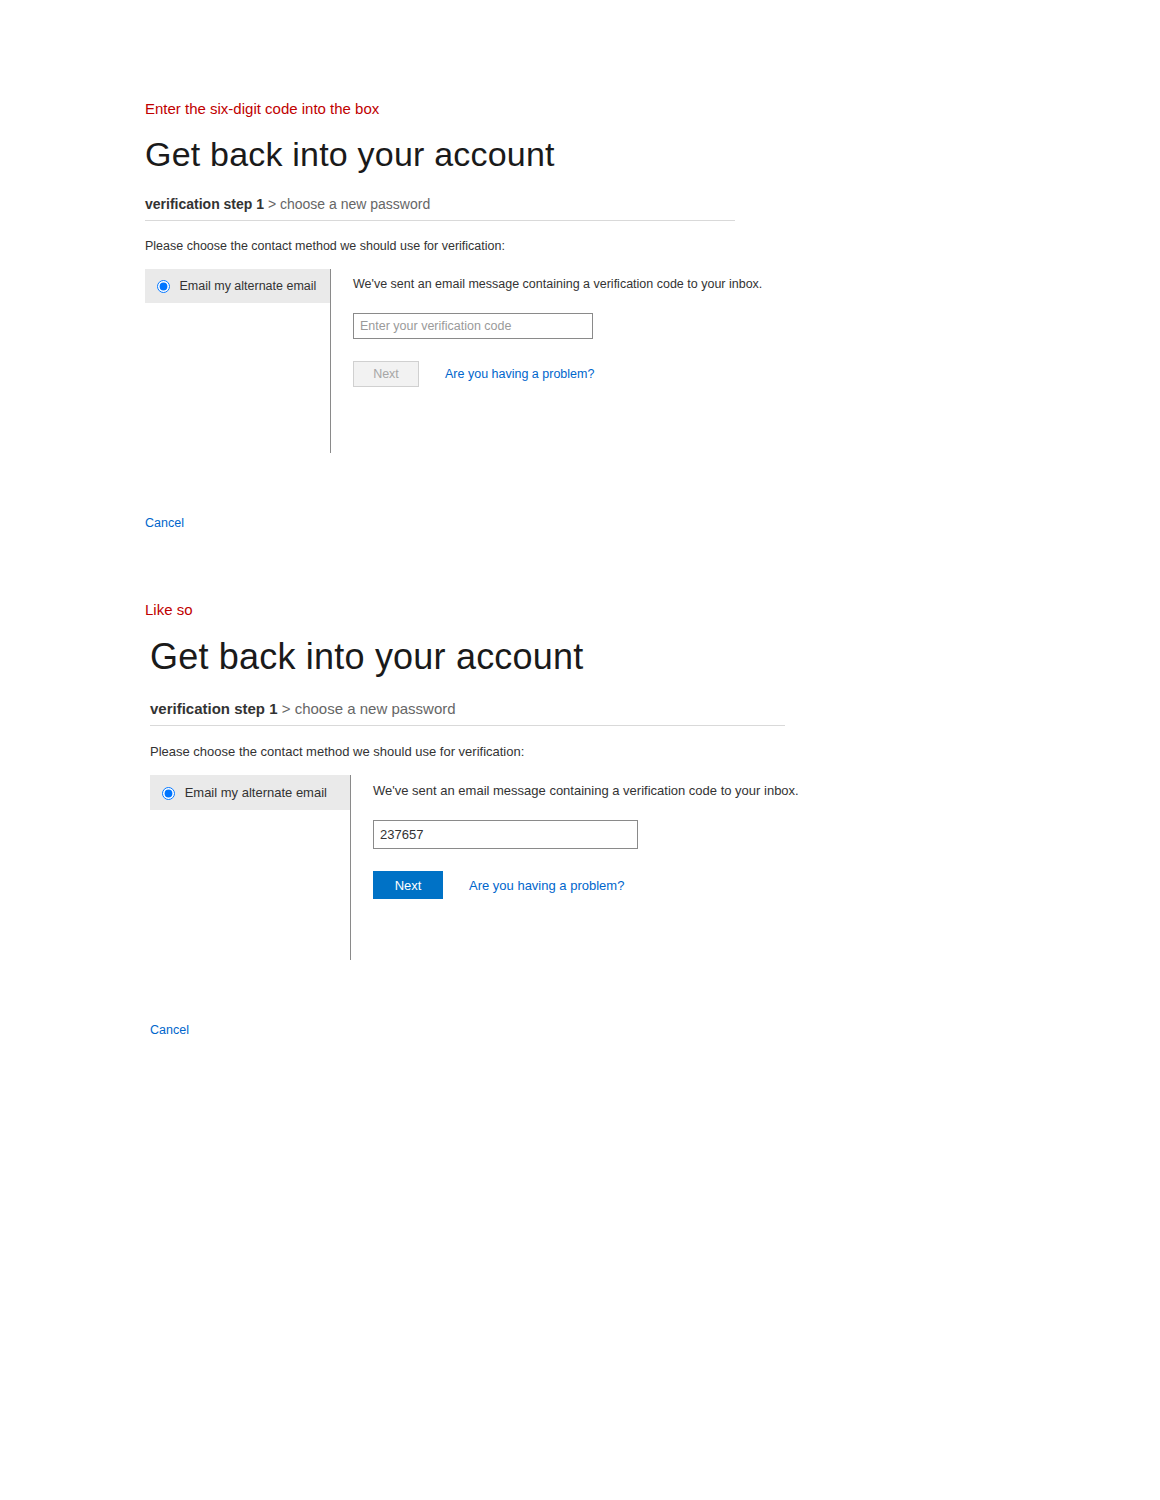Enter the six-digit code into the box
Get back into your account
verification step 1 > choose a new password
Please choose the contact method we should use for verification:
Email my alternate email
We've sent an email message containing a verification code to your inbox.
Next Are you having a problem?
Cancel
Like so
Get back into your account
verification step 1 > choose a new password
Please choose the contact method we should use for verification:
Email my alternate email
We've sent an email message containing a verification code to your inbox.
Next Are you having a problem?
Cancel